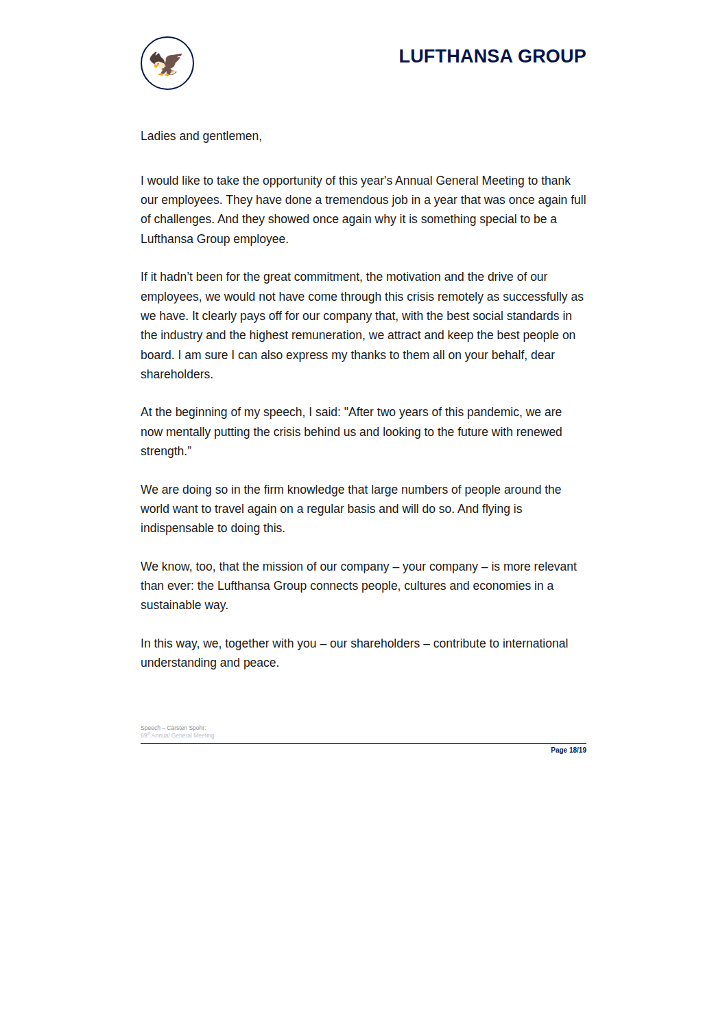🦅
LUFTHANSA GROUP
Ladies and gentlemen,
I would like to take the opportunity of this year's Annual General Meeting to thank our employees. They have done a tremendous job in a year that was once again full of challenges. And they showed once again why it is something special to be a Lufthansa Group employee.
If it hadn’t been for the great commitment, the motivation and the drive of our employees, we would not have come through this crisis remotely as successfully as we have. It clearly pays off for our company that, with the best social standards in the industry and the highest remuneration, we attract and keep the best people on board. I am sure I can also express my thanks to them all on your behalf, dear shareholders.
At the beginning of my speech, I said: "After two years of this pandemic, we are now mentally putting the crisis behind us and looking to the future with renewed strength.”
We are doing so in the firm knowledge that large numbers of people around the world want to travel again on a regular basis and will do so. And flying is indispensable to doing this.
We know, too, that the mission of our company – your company – is more relevant than ever: the Lufthansa Group connects people, cultures and economies in a sustainable way.
In this way, we, together with you – our shareholders – contribute to international understanding and peace.
Speech – Carsten Spohr:
69th Annual General Meeting
Page 18/19